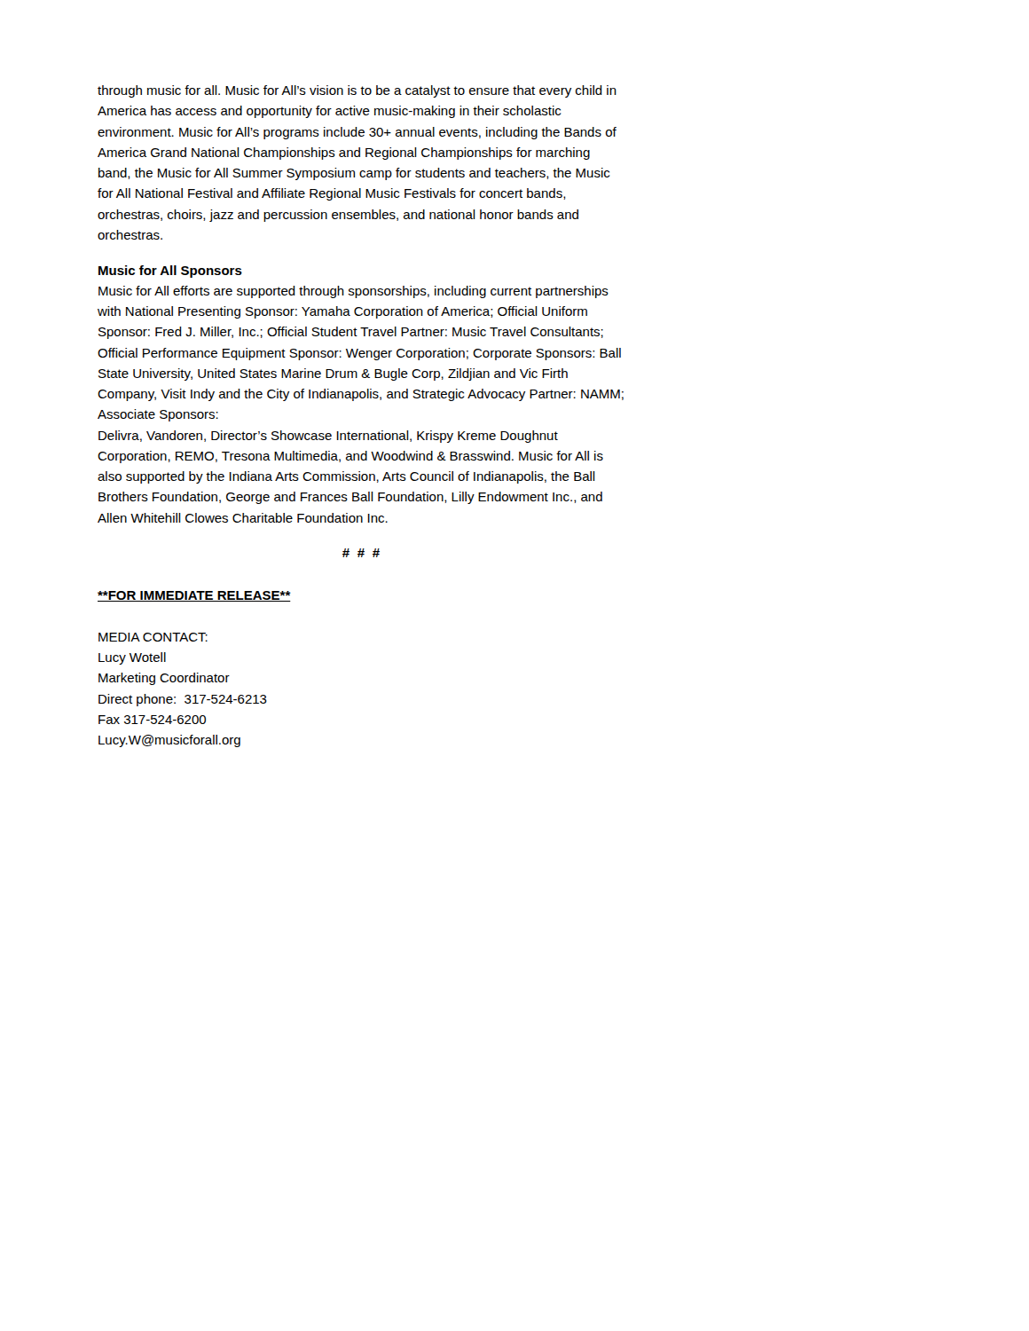through music for all. Music for All’s vision is to be a catalyst to ensure that every child in America has access and opportunity for active music-making in their scholastic environment. Music for All’s programs include 30+ annual events, including the Bands of America Grand National Championships and Regional Championships for marching band, the Music for All Summer Symposium camp for students and teachers, the Music for All National Festival and Affiliate Regional Music Festivals for concert bands, orchestras, choirs, jazz and percussion ensembles, and national honor bands and orchestras.
Music for All Sponsors
Music for All efforts are supported through sponsorships, including current partnerships with National Presenting Sponsor: Yamaha Corporation of America; Official Uniform Sponsor: Fred J. Miller, Inc.; Official Student Travel Partner: Music Travel Consultants; Official Performance Equipment Sponsor: Wenger Corporation; Corporate Sponsors: Ball State University, United States Marine Drum & Bugle Corp, Zildjian and Vic Firth Company, Visit Indy and the City of Indianapolis, and Strategic Advocacy Partner: NAMM; Associate Sponsors:
Delivra, Vandoren, Director’s Showcase International, Krispy Kreme Doughnut Corporation, REMO, Tresona Multimedia, and Woodwind & Brasswind. Music for All is also supported by the Indiana Arts Commission, Arts Council of Indianapolis, the Ball Brothers Foundation, George and Frances Ball Foundation, Lilly Endowment Inc., and Allen Whitehill Clowes Charitable Foundation Inc.
# # #
**FOR IMMEDIATE RELEASE**
MEDIA CONTACT:
Lucy Wotell
Marketing Coordinator
Direct phone: 317-524-6213
Fax 317-524-6200
Lucy.W@musicforall.org